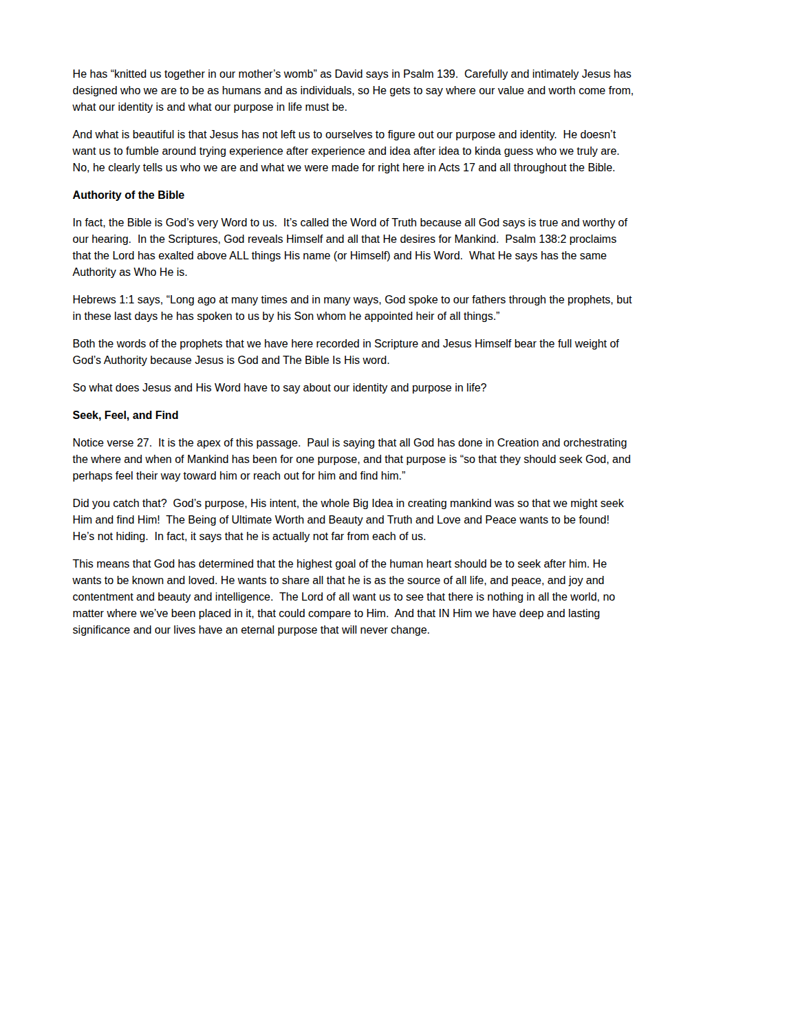He has “knitted us together in our mother’s womb” as David says in Psalm 139. Carefully and intimately Jesus has designed who we are to be as humans and as individuals, so He gets to say where our value and worth come from, what our identity is and what our purpose in life must be.
And what is beautiful is that Jesus has not left us to ourselves to figure out our purpose and identity. He doesn’t want us to fumble around trying experience after experience and idea after idea to kinda guess who we truly are. No, he clearly tells us who we are and what we were made for right here in Acts 17 and all throughout the Bible.
Authority of the Bible
In fact, the Bible is God’s very Word to us. It’s called the Word of Truth because all God says is true and worthy of our hearing. In the Scriptures, God reveals Himself and all that He desires for Mankind. Psalm 138:2 proclaims that the Lord has exalted above ALL things His name (or Himself) and His Word. What He says has the same Authority as Who He is.
Hebrews 1:1 says, “Long ago at many times and in many ways, God spoke to our fathers through the prophets, but in these last days he has spoken to us by his Son whom he appointed heir of all things.”
Both the words of the prophets that we have here recorded in Scripture and Jesus Himself bear the full weight of God’s Authority because Jesus is God and The Bible Is His word.
So what does Jesus and His Word have to say about our identity and purpose in life?
Seek, Feel, and Find
Notice verse 27. It is the apex of this passage. Paul is saying that all God has done in Creation and orchestrating the where and when of Mankind has been for one purpose, and that purpose is “so that they should seek God, and perhaps feel their way toward him or reach out for him and find him.”
Did you catch that? God’s purpose, His intent, the whole Big Idea in creating mankind was so that we might seek Him and find Him! The Being of Ultimate Worth and Beauty and Truth and Love and Peace wants to be found! He’s not hiding. In fact, it says that he is actually not far from each of us.
This means that God has determined that the highest goal of the human heart should be to seek after him. He wants to be known and loved. He wants to share all that he is as the source of all life, and peace, and joy and contentment and beauty and intelligence. The Lord of all want us to see that there is nothing in all the world, no matter where we’ve been placed in it, that could compare to Him. And that IN Him we have deep and lasting significance and our lives have an eternal purpose that will never change.